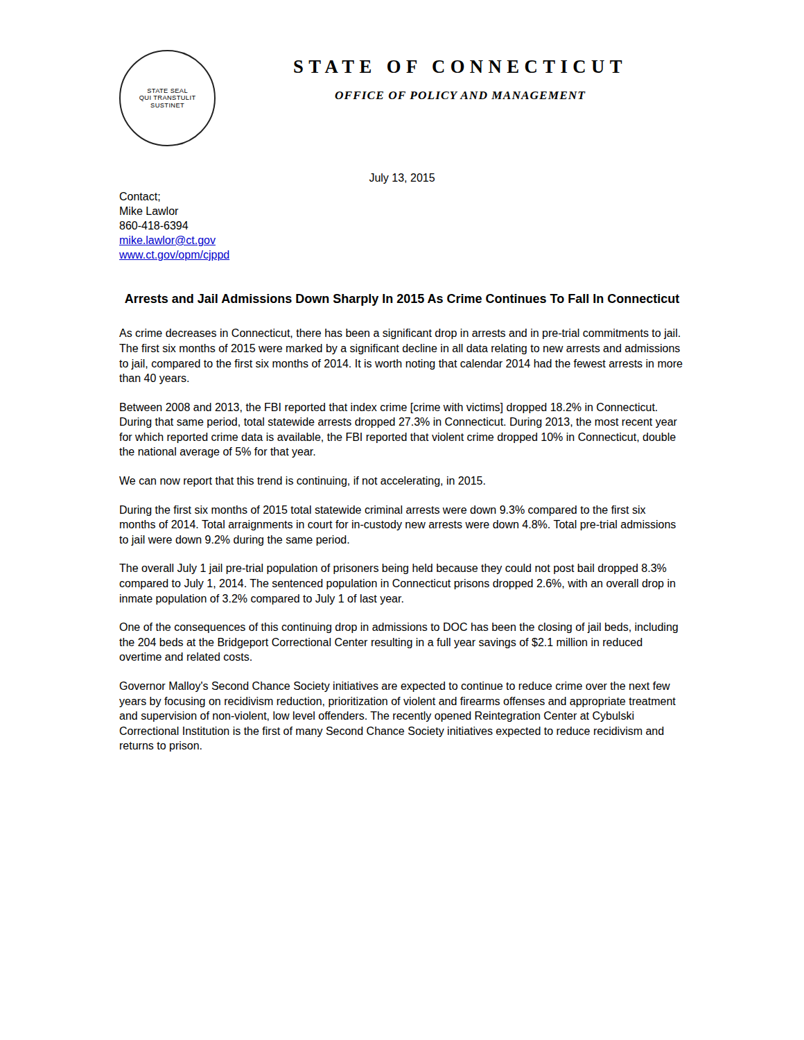STATE SEAL
QUI TRANSTULIT SUSTINET
State of Connecticut
Office of Policy and Management
July 13, 2015
Contact;
Mike Lawlor
860-418-6394
mike.lawlor@ct.gov
www.ct.gov/opm/cjppd
Arrests and Jail Admissions Down Sharply In 2015 As Crime Continues To Fall In Connecticut
As crime decreases in Connecticut, there has been a significant drop in arrests and in pre-trial commitments to jail. The first six months of 2015 were marked by a significant decline in all data relating to new arrests and admissions to jail, compared to the first six months of 2014. It is worth noting that calendar 2014 had the fewest arrests in more than 40 years.
Between 2008 and 2013, the FBI reported that index crime [crime with victims] dropped 18.2% in Connecticut. During that same period, total statewide arrests dropped 27.3% in Connecticut. During 2013, the most recent year for which reported crime data is available, the FBI reported that violent crime dropped 10% in Connecticut, double the national average of 5% for that year.
We can now report that this trend is continuing, if not accelerating, in 2015.
During the first six months of 2015 total statewide criminal arrests were down 9.3% compared to the first six months of 2014. Total arraignments in court for in-custody new arrests were down 4.8%. Total pre-trial admissions to jail were down 9.2% during the same period.
The overall July 1 jail pre-trial population of prisoners being held because they could not post bail dropped 8.3% compared to July 1, 2014. The sentenced population in Connecticut prisons dropped 2.6%, with an overall drop in inmate population of 3.2% compared to July 1 of last year.
One of the consequences of this continuing drop in admissions to DOC has been the closing of jail beds, including the 204 beds at the Bridgeport Correctional Center resulting in a full year savings of $2.1 million in reduced overtime and related costs.
Governor Malloy's Second Chance Society initiatives are expected to continue to reduce crime over the next few years by focusing on recidivism reduction, prioritization of violent and firearms offenses and appropriate treatment and supervision of non-violent, low level offenders. The recently opened Reintegration Center at Cybulski Correctional Institution is the first of many Second Chance Society initiatives expected to reduce recidivism and returns to prison.